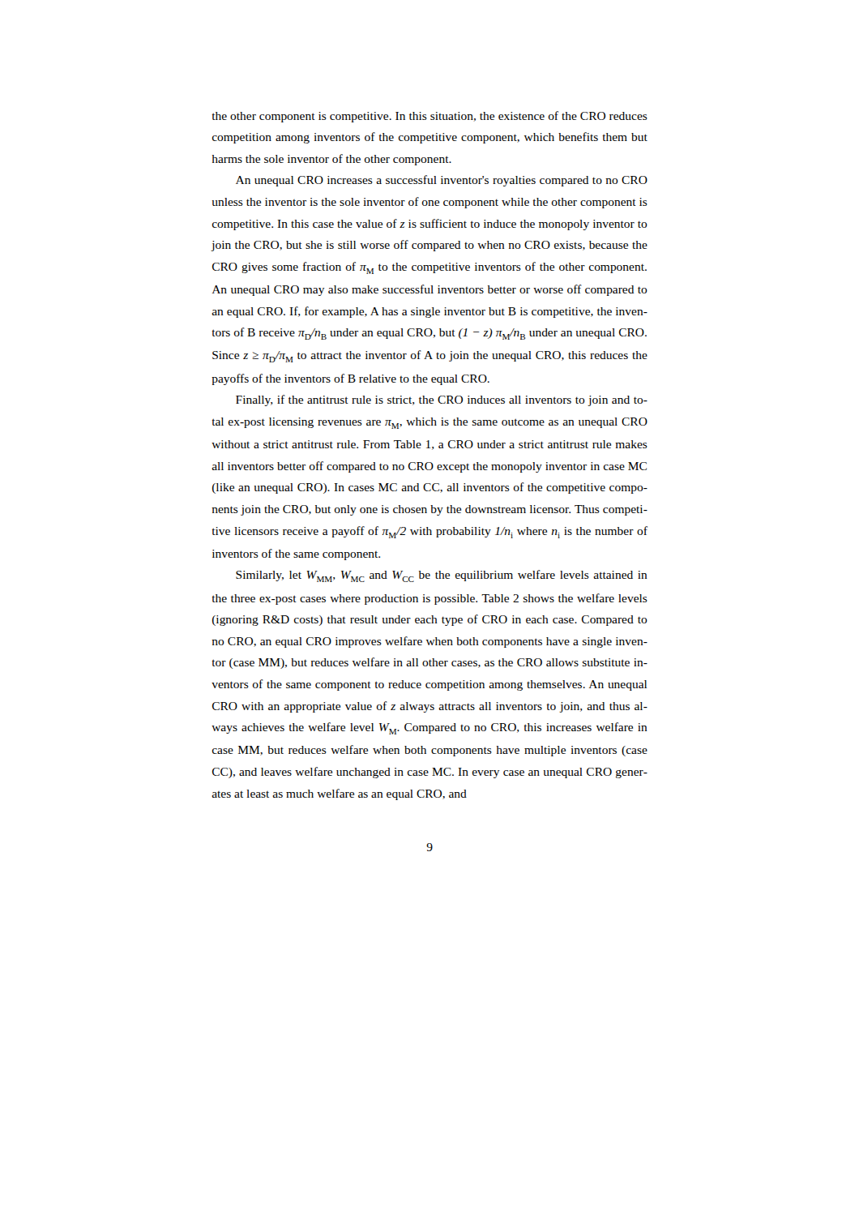the other component is competitive. In this situation, the existence of the CRO reduces competition among inventors of the competitive component, which benefits them but harms the sole inventor of the other component.
An unequal CRO increases a successful inventor's royalties compared to no CRO unless the inventor is the sole inventor of one component while the other component is competitive. In this case the value of z is sufficient to induce the monopoly inventor to join the CRO, but she is still worse off compared to when no CRO exists, because the CRO gives some fraction of πM to the competitive inventors of the other component. An unequal CRO may also make successful inventors better or worse off compared to an equal CRO. If, for example, A has a single inventor but B is competitive, the inventors of B receive πD/nB under an equal CRO, but (1 − z) πM/nB under an unequal CRO. Since z ≥ πD/πM to attract the inventor of A to join the unequal CRO, this reduces the payoffs of the inventors of B relative to the equal CRO.
Finally, if the antitrust rule is strict, the CRO induces all inventors to join and total ex-post licensing revenues are πM, which is the same outcome as an unequal CRO without a strict antitrust rule. From Table 1, a CRO under a strict antitrust rule makes all inventors better off compared to no CRO except the monopoly inventor in case MC (like an unequal CRO). In cases MC and CC, all inventors of the competitive components join the CRO, but only one is chosen by the downstream licensor. Thus competitive licensors receive a payoff of πM/2 with probability 1/ni where ni is the number of inventors of the same component.
Similarly, let WMM, WMC and WCC be the equilibrium welfare levels attained in the three ex-post cases where production is possible. Table 2 shows the welfare levels (ignoring R&D costs) that result under each type of CRO in each case. Compared to no CRO, an equal CRO improves welfare when both components have a single inventor (case MM), but reduces welfare in all other cases, as the CRO allows substitute inventors of the same component to reduce competition among themselves. An unequal CRO with an appropriate value of z always attracts all inventors to join, and thus always achieves the welfare level WM. Compared to no CRO, this increases welfare in case MM, but reduces welfare when both components have multiple inventors (case CC), and leaves welfare unchanged in case MC. In every case an unequal CRO generates at least as much welfare as an equal CRO, and
9